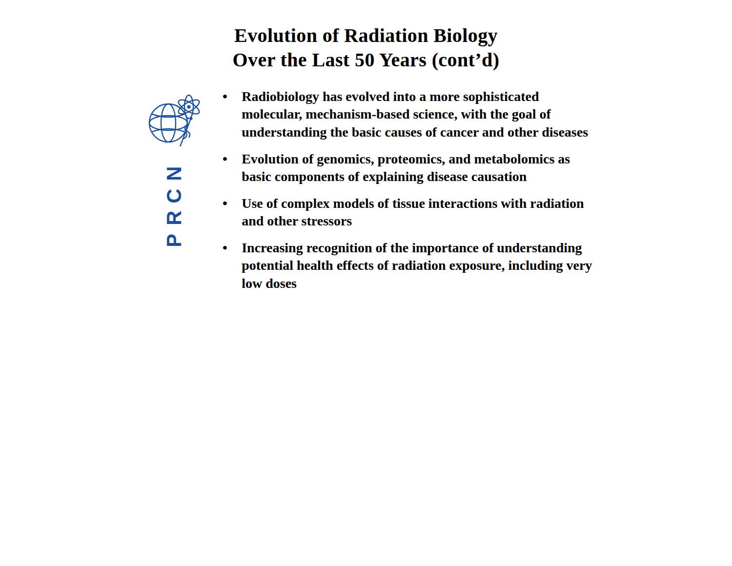Evolution of Radiation Biology
Over the Last 50 Years (cont’d)
N C R P
Radiobiology has evolved into a more sophisticated molecular, mechanism-based science, with the goal of understanding the basic causes of cancer and other diseases
Evolution of genomics, proteomics, and metabolomics as basic components of explaining disease causation
Use of complex models of tissue interactions with radiation and other stressors
Increasing recognition of the importance of understanding potential health effects of radiation exposure, including very low doses